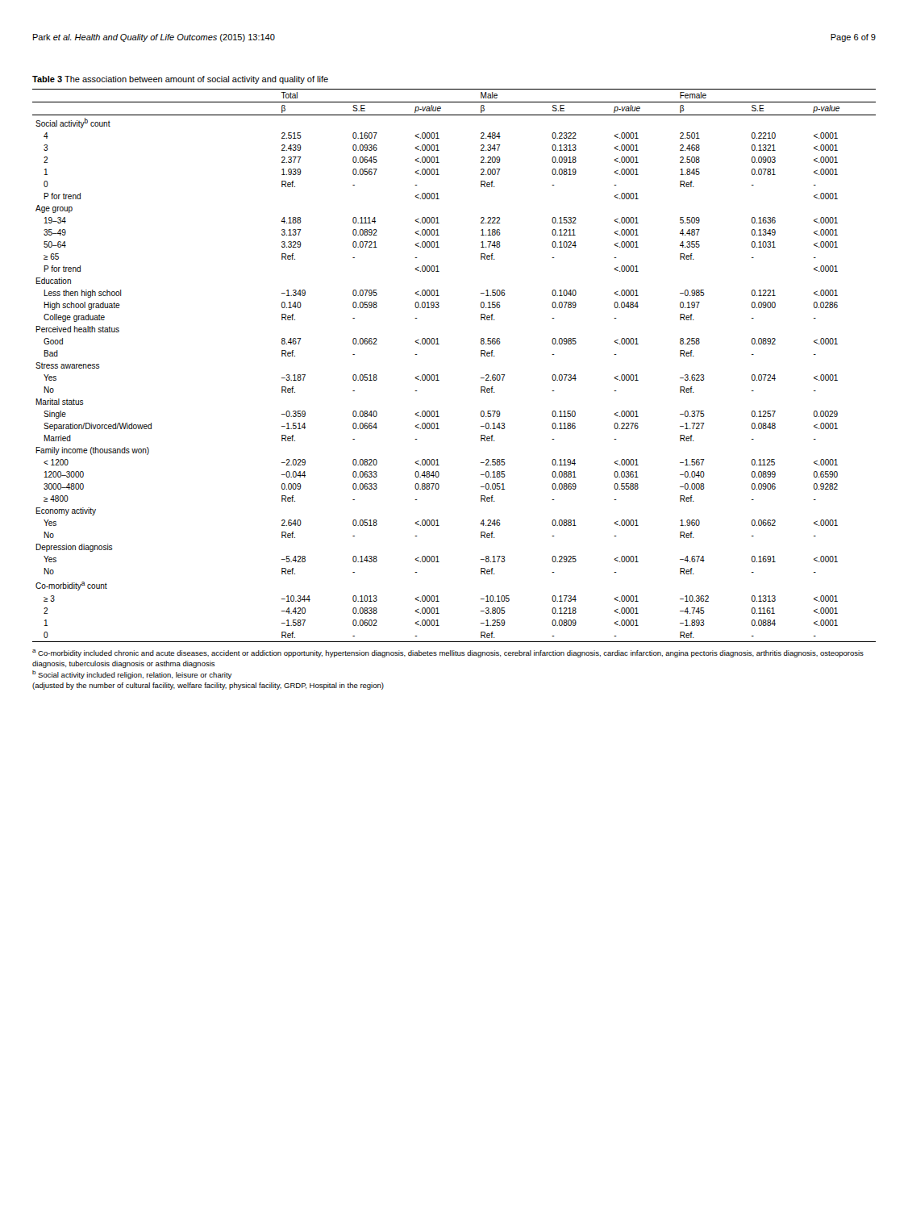Park et al. Health and Quality of Life Outcomes (2015) 13:140
Page 6 of 9
Table 3 The association between amount of social activity and quality of life
| | Total | Male | Female |
| --- | --- | --- | --- |
| | β | S.E | p-value | β | S.E | p-value | β | S.E | p-value |
| Social activity b count | | | | | | | | | |
| 4 | 2.515 | 0.1607 | <.0001 | 2.484 | 0.2322 | <.0001 | 2.501 | 0.2210 | <.0001 |
| 3 | 2.439 | 0.0936 | <.0001 | 2.347 | 0.1313 | <.0001 | 2.468 | 0.1321 | <.0001 |
| 2 | 2.377 | 0.0645 | <.0001 | 2.209 | 0.0918 | <.0001 | 2.508 | 0.0903 | <.0001 |
| 1 | 1.939 | 0.0567 | <.0001 | 2.007 | 0.0819 | <.0001 | 1.845 | 0.0781 | <.0001 |
| 0 | Ref. | - | - | Ref. | - | - | Ref. | - | - |
| P for trend | | | <.0001 | | | <.0001 | | | <.0001 |
| Age group | | | | | | | | | |
| 19–34 | 4.188 | 0.1114 | <.0001 | 2.222 | 0.1532 | <.0001 | 5.509 | 0.1636 | <.0001 |
| 35–49 | 3.137 | 0.0892 | <.0001 | 1.186 | 0.1211 | <.0001 | 4.487 | 0.1349 | <.0001 |
| 50–64 | 3.329 | 0.0721 | <.0001 | 1.748 | 0.1024 | <.0001 | 4.355 | 0.1031 | <.0001 |
| ≥ 65 | Ref. | - | - | Ref. | - | - | Ref. | - | - |
| P for trend | | | <.0001 | | | <.0001 | | | <.0001 |
| Education | | | | | | | | | |
| Less then high school | −1.349 | 0.0795 | <.0001 | −1.506 | 0.1040 | <.0001 | −0.985 | 0.1221 | <.0001 |
| High school graduate | 0.140 | 0.0598 | 0.0193 | 0.156 | 0.0789 | 0.0484 | 0.197 | 0.0900 | 0.0286 |
| College graduate | Ref. | - | - | Ref. | - | - | Ref. | - | - |
| Perceived health status | | | | | | | | | |
| Good | 8.467 | 0.0662 | <.0001 | 8.566 | 0.0985 | <.0001 | 8.258 | 0.0892 | <.0001 |
| Bad | Ref. | - | - | Ref. | - | - | Ref. | - | - |
| Stress awareness | | | | | | | | | |
| Yes | −3.187 | 0.0518 | <.0001 | −2.607 | 0.0734 | <.0001 | −3.623 | 0.0724 | <.0001 |
| No | Ref. | - | - | Ref. | - | - | Ref. | - | - |
| Marital status | | | | | | | | | |
| Single | −0.359 | 0.0840 | <.0001 | 0.579 | 0.1150 | <.0001 | −0.375 | 0.1257 | 0.0029 |
| Separation/Divorced/Widowed | −1.514 | 0.0664 | <.0001 | −0.143 | 0.1186 | 0.2276 | −1.727 | 0.0848 | <.0001 |
| Married | Ref. | - | - | Ref. | - | - | Ref. | - | - |
| Family income (thousands won) | | | | | | | | | |
| < 1200 | −2.029 | 0.0820 | <.0001 | −2.585 | 0.1194 | <.0001 | −1.567 | 0.1125 | <.0001 |
| 1200–3000 | −0.044 | 0.0633 | 0.4840 | −0.185 | 0.0881 | 0.0361 | −0.040 | 0.0899 | 0.6590 |
| 3000–4800 | 0.009 | 0.0633 | 0.8870 | −0.051 | 0.0869 | 0.5588 | −0.008 | 0.0906 | 0.9282 |
| ≥ 4800 | Ref. | - | - | Ref. | - | - | Ref. | - | - |
| Economy activity | | | | | | | | | |
| Yes | 2.640 | 0.0518 | <.0001 | 4.246 | 0.0881 | <.0001 | 1.960 | 0.0662 | <.0001 |
| No | Ref. | - | - | Ref. | - | - | Ref. | - | - |
| Depression diagnosis | | | | | | | | | |
| Yes | −5.428 | 0.1438 | <.0001 | −8.173 | 0.2925 | <.0001 | −4.674 | 0.1691 | <.0001 |
| No | Ref. | - | - | Ref. | - | - | Ref. | - | - |
| Co-morbidity a count | | | | | | | | | |
| ≥ 3 | −10.344 | 0.1013 | <.0001 | −10.105 | 0.1734 | <.0001 | −10.362 | 0.1313 | <.0001 |
| 2 | −4.420 | 0.0838 | <.0001 | −3.805 | 0.1218 | <.0001 | −4.745 | 0.1161 | <.0001 |
| 1 | −1.587 | 0.0602 | <.0001 | −1.259 | 0.0809 | <.0001 | −1.893 | 0.0884 | <.0001 |
| 0 | Ref. | - | - | Ref. | - | - | Ref. | - | - |
a Co-morbidity included chronic and acute diseases, accident or addiction opportunity, hypertension diagnosis, diabetes mellitus diagnosis, cerebral infarction diagnosis, cardiac infarction, angina pectoris diagnosis, arthritis diagnosis, osteoporosis diagnosis, tuberculosis diagnosis or asthma diagnosis
b Social activity included religion, relation, leisure or charity
(adjusted by the number of cultural facility, welfare facility, physical facility, GRDP, Hospital in the region)